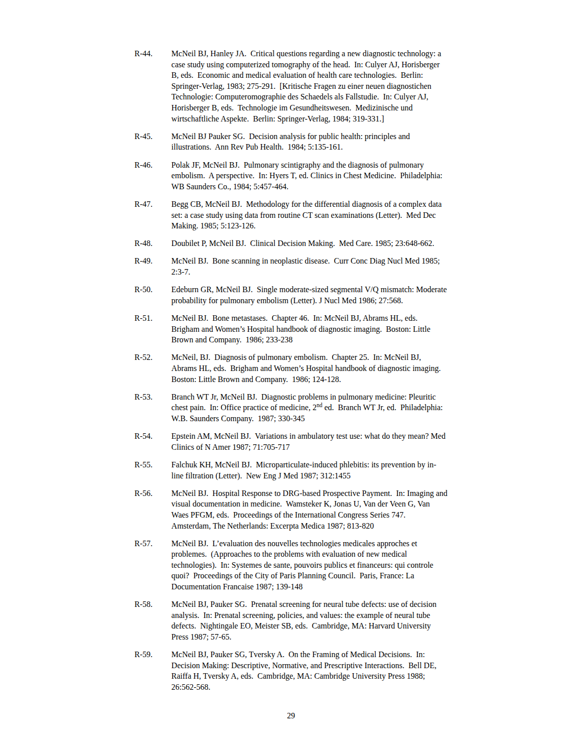R-44. McNeil BJ, Hanley JA. Critical questions regarding a new diagnostic technology: a case study using computerized tomography of the head. In: Culyer AJ, Horisberger B, eds. Economic and medical evaluation of health care technologies. Berlin: Springer-Verlag, 1983; 275-291. [Kritische Fragen zu einer neuen diagnostichen Technologie: Computeromographie des Schaedels als Fallstudie. In: Culyer AJ, Horisberger B, eds. Technologie im Gesundheitswesen. Medizinische und wirtschaftliche Aspekte. Berlin: Springer-Verlag, 1984; 319-331.]
R-45. McNeil BJ Pauker SG. Decision analysis for public health: principles and illustrations. Ann Rev Pub Health. 1984; 5:135-161.
R-46. Polak JF, McNeil BJ. Pulmonary scintigraphy and the diagnosis of pulmonary embolism. A perspective. In: Hyers T, ed. Clinics in Chest Medicine. Philadelphia: WB Saunders Co., 1984; 5:457-464.
R-47. Begg CB, McNeil BJ. Methodology for the differential diagnosis of a complex data set: a case study using data from routine CT scan examinations (Letter). Med Dec Making. 1985; 5:123-126.
R-48. Doubilet P, McNeil BJ. Clinical Decision Making. Med Care. 1985; 23:648-662.
R-49. McNeil BJ. Bone scanning in neoplastic disease. Curr Conc Diag Nucl Med 1985; 2:3-7.
R-50. Edeburn GR, McNeil BJ. Single moderate-sized segmental V/Q mismatch: Moderate probability for pulmonary embolism (Letter). J Nucl Med 1986; 27:568.
R-51. McNeil BJ. Bone metastases. Chapter 46. In: McNeil BJ, Abrams HL, eds. Brigham and Women’s Hospital handbook of diagnostic imaging. Boston: Little Brown and Company. 1986; 233-238
R-52. McNeil, BJ. Diagnosis of pulmonary embolism. Chapter 25. In: McNeil BJ, Abrams HL, eds. Brigham and Women’s Hospital handbook of diagnostic imaging. Boston: Little Brown and Company. 1986; 124-128.
R-53. Branch WT Jr, McNeil BJ. Diagnostic problems in pulmonary medicine: Pleuritic chest pain. In: Office practice of medicine, 2nd ed. Branch WT Jr, ed. Philadelphia: W.B. Saunders Company. 1987; 330-345
R-54. Epstein AM, McNeil BJ. Variations in ambulatory test use: what do they mean? Med Clinics of N Amer 1987; 71:705-717
R-55. Falchuk KH, McNeil BJ. Microparticulate-induced phlebitis: its prevention by in-line filtration (Letter). New Eng J Med 1987; 312:1455
R-56. McNeil BJ. Hospital Response to DRG-based Prospective Payment. In: Imaging and visual documentation in medicine. Wamsteker K, Jonas U, Van der Veen G, Van Waes PFGM, eds. Proceedings of the International Congress Series 747. Amsterdam, The Netherlands: Excerpta Medica 1987; 813-820
R-57. McNeil BJ. L’evaluation des nouvelles technologies medicales approches et problemes. (Approaches to the problems with evaluation of new medical technologies). In: Systemes de sante, pouvoirs publics et financeurs: qui controle quoi? Proceedings of the City of Paris Planning Council. Paris, France: La Documentation Francaise 1987; 139-148
R-58. McNeil BJ, Pauker SG. Prenatal screening for neural tube defects: use of decision analysis. In: Prenatal screening, policies, and values: the example of neural tube defects. Nightingale EO, Meister SB, eds. Cambridge, MA: Harvard University Press 1987; 57-65.
R-59. McNeil BJ, Pauker SG, Tversky A. On the Framing of Medical Decisions. In: Decision Making: Descriptive, Normative, and Prescriptive Interactions. Bell DE, Raiffa H, Tversky A, eds. Cambridge, MA: Cambridge University Press 1988; 26:562-568.
29